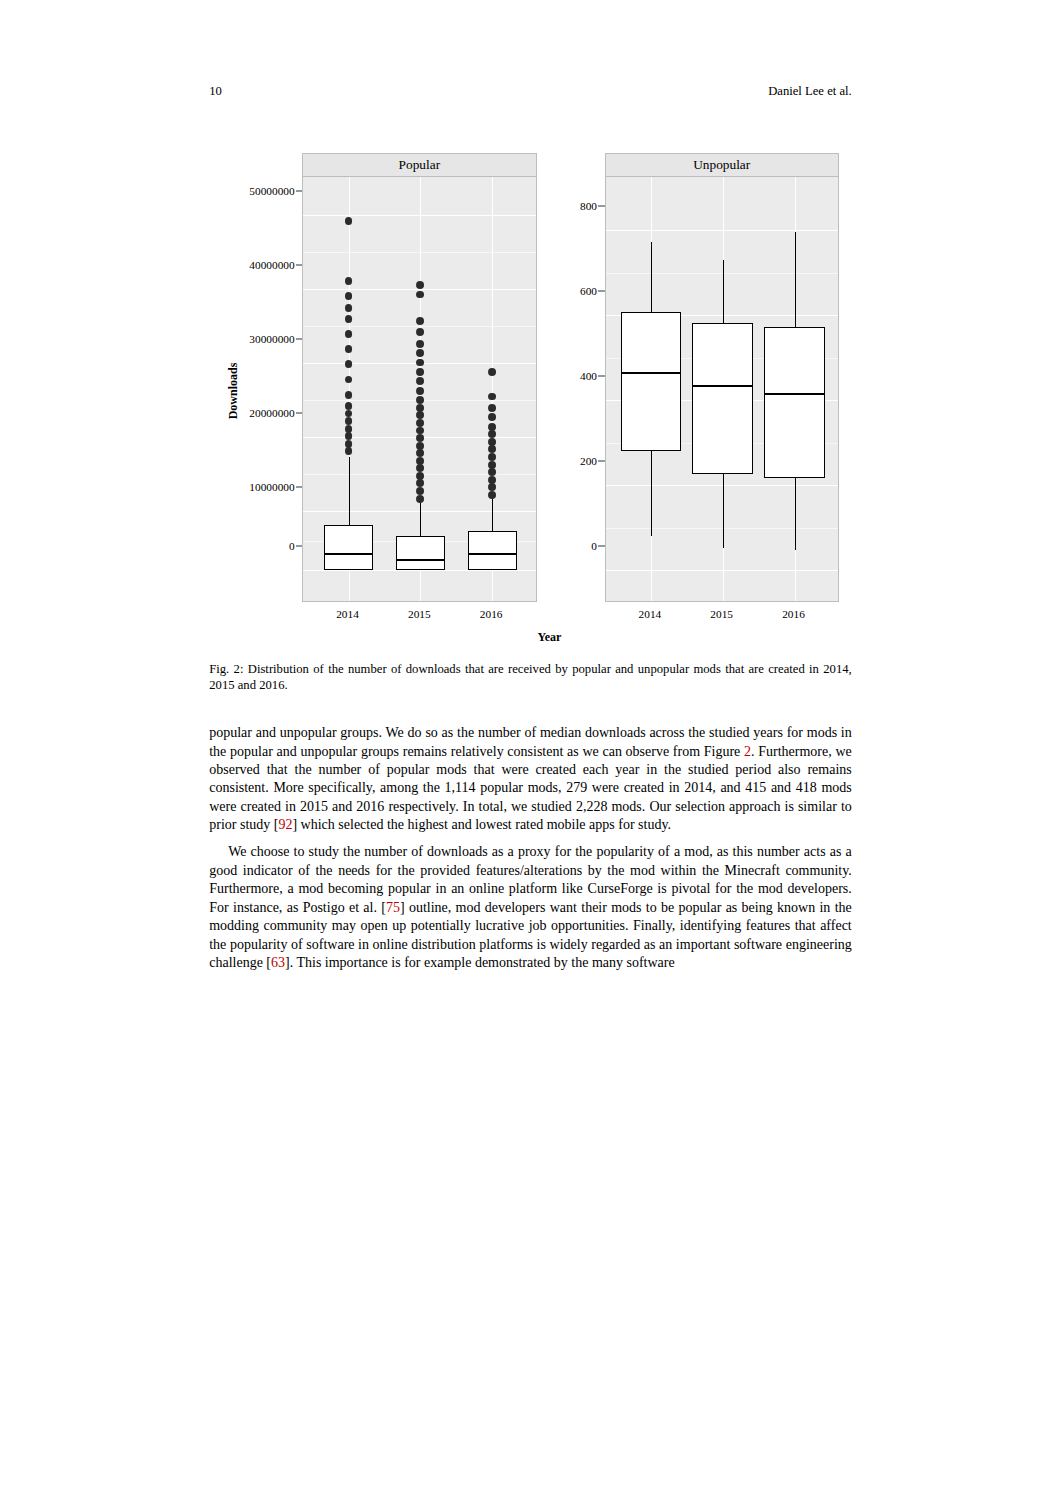10
Daniel Lee et al.
Downloads
50000000
40000000
30000000
20000000
10000000
0
Popular
2014
2015
2016
800
600
400
200
0
Unpopular
2014
2015
2016
Year
Fig. 2: Distribution of the number of downloads that are received by popular and unpopular mods that are created in 2014, 2015 and 2016.
popular and unpopular groups. We do so as the number of median downloads across the studied years for mods in the popular and unpopular groups remains relatively consistent as we can observe from Figure 2. Furthermore, we observed that the number of popular mods that were created each year in the studied period also remains consistent. More specifically, among the 1,114 popular mods, 279 were created in 2014, and 415 and 418 mods were created in 2015 and 2016 respectively. In total, we studied 2,228 mods. Our selection approach is similar to prior study [92] which selected the highest and lowest rated mobile apps for study.
We choose to study the number of downloads as a proxy for the popularity of a mod, as this number acts as a good indicator of the needs for the provided features/alterations by the mod within the Minecraft community. Furthermore, a mod becoming popular in an online platform like CurseForge is pivotal for the mod developers. For instance, as Postigo et al. [75] outline, mod developers want their mods to be popular as being known in the modding community may open up potentially lucrative job opportunities. Finally, identifying features that affect the popularity of software in online distribution platforms is widely regarded as an important software engineering challenge [63]. This importance is for example demonstrated by the many software